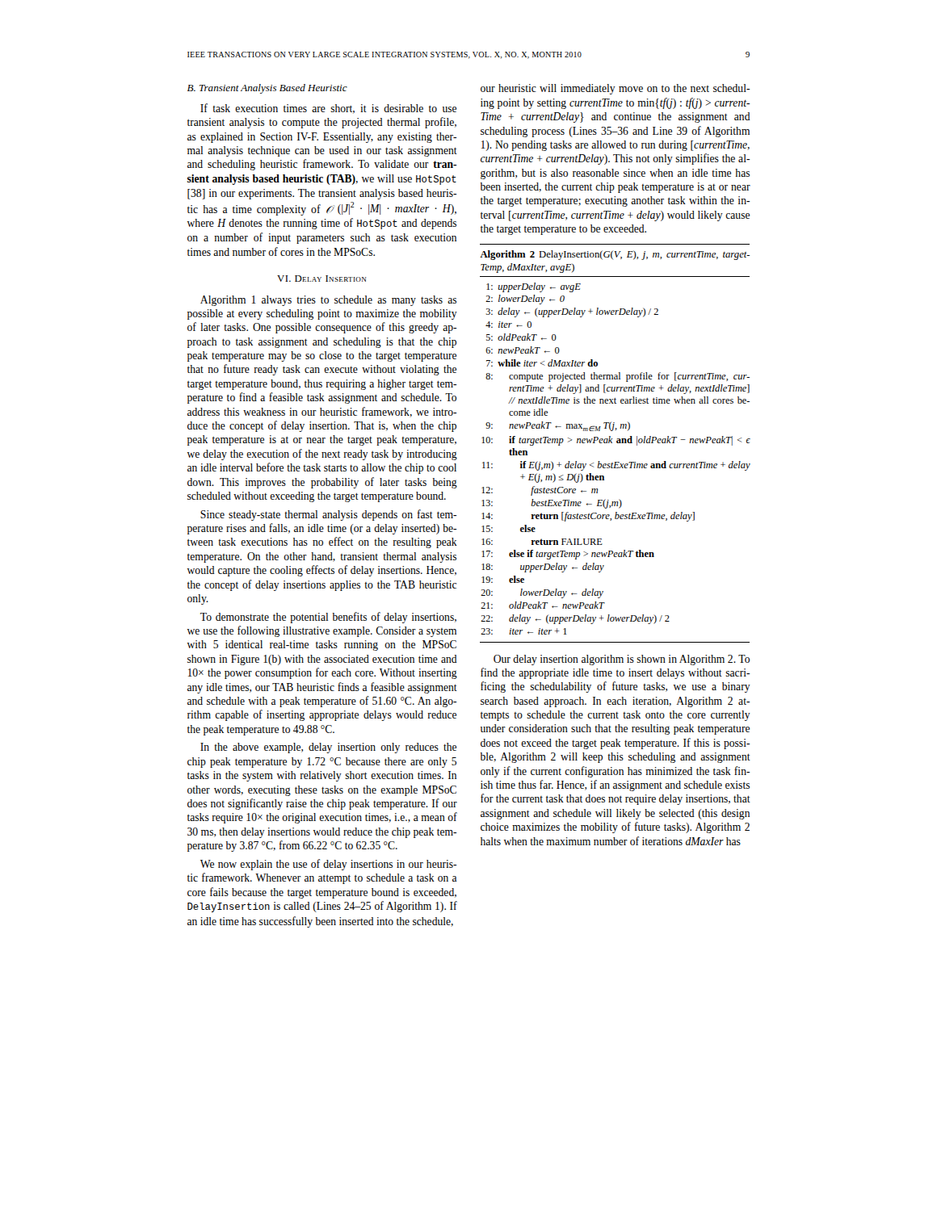IEEE Transactions on Very Large Scale Integration Systems, Vol. X, No. X, Month 2010
9
B. Transient Analysis Based Heuristic
If task execution times are short, it is desirable to use transient analysis to compute the projected thermal profile, as explained in Section IV-F. Essentially, any existing thermal analysis technique can be used in our task assignment and scheduling heuristic framework. To validate our transient analysis based heuristic (TAB), we will use HotSpot [38] in our experiments. The transient analysis based heuristic has a time complexity of 𝒪 (|J|2 · |M| · maxIter · H), where H denotes the running time of HotSpot and depends on a number of input parameters such as task execution times and number of cores in the MPSoCs.
VI. Delay Insertion
Algorithm 1 always tries to schedule as many tasks as possible at every scheduling point to maximize the mobility of later tasks. One possible consequence of this greedy approach to task assignment and scheduling is that the chip peak temperature may be so close to the target temperature that no future ready task can execute without violating the target temperature bound, thus requiring a higher target temperature to find a feasible task assignment and schedule. To address this weakness in our heuristic framework, we introduce the concept of delay insertion. That is, when the chip peak temperature is at or near the target peak temperature, we delay the execution of the next ready task by introducing an idle interval before the task starts to allow the chip to cool down. This improves the probability of later tasks being scheduled without exceeding the target temperature bound.
Since steady-state thermal analysis depends on fast temperature rises and falls, an idle time (or a delay inserted) between task executions has no effect on the resulting peak temperature. On the other hand, transient thermal analysis would capture the cooling effects of delay insertions. Hence, the concept of delay insertions applies to the TAB heuristic only.
To demonstrate the potential benefits of delay insertions, we use the following illustrative example. Consider a system with 5 identical real-time tasks running on the MPSoC shown in Figure 1(b) with the associated execution time and 10× the power consumption for each core. Without inserting any idle times, our TAB heuristic finds a feasible assignment and schedule with a peak temperature of 51.60 °C. An algorithm capable of inserting appropriate delays would reduce the peak temperature to 49.88 °C.
In the above example, delay insertion only reduces the chip peak temperature by 1.72 °C because there are only 5 tasks in the system with relatively short execution times. In other words, executing these tasks on the example MPSoC does not significantly raise the chip peak temperature. If our tasks require 10× the original execution times, i.e., a mean of 30 ms, then delay insertions would reduce the chip peak temperature by 3.87 °C, from 66.22 °C to 62.35 °C.
We now explain the use of delay insertions in our heuristic framework. Whenever an attempt to schedule a task on a core fails because the target temperature bound is exceeded, DelayInsertion is called (Lines 24–25 of Algorithm 1). If an idle time has successfully been inserted into the schedule,
our heuristic will immediately move on to the next scheduling point by setting currentTime to min{tf(j) : tf(j) > currentTime + currentDelay} and continue the assignment and scheduling process (Lines 35–36 and Line 39 of Algorithm 1). No pending tasks are allowed to run during [currentTime, currentTime + currentDelay). This not only simplifies the algorithm, but is also reasonable since when an idle time has been inserted, the current chip peak temperature is at or near the target temperature; executing another task within the interval [currentTime, currentTime + delay) would likely cause the target temperature to be exceeded.
Algorithm 2 DelayInsertion(G(V, E), j, m, currentTime, targetTemp, dMaxIter, avgE)
upperDelay ← avgE
lowerDelay ← 0
delay ← (upperDelay + lowerDelay) / 2
iter ← 0
oldPeakT ← 0
newPeakT ← 0
while iter < dMaxIter do
compute projected thermal profile for [currentTime, currentTime + delay] and [currentTime + delay, nextIdleTime] // nextIdleTime is the next earliest time when all cores become idle
newPeakT ← maxm∈M T(j, m)
if targetTemp > newPeak and |oldPeakT − newPeakT| < ϵ then
if E(j,m) + delay < bestExeTime and currentTime + delay + E(j, m) ≤ D(j) then
fastestCore ← m
bestExeTime ← E(j,m)
return [fastestCore, bestExeTime, delay]
else
return FAILURE
else if targetTemp > newPeakT then
upperDelay ← delay
else
lowerDelay ← delay
oldPeakT ← newPeakT
delay ← (upperDelay + lowerDelay) / 2
iter ← iter + 1
Our delay insertion algorithm is shown in Algorithm 2. To find the appropriate idle time to insert delays without sacrificing the schedulability of future tasks, we use a binary search based approach. In each iteration, Algorithm 2 attempts to schedule the current task onto the core currently under consideration such that the resulting peak temperature does not exceed the target peak temperature. If this is possible, Algorithm 2 will keep this scheduling and assignment only if the current configuration has minimized the task finish time thus far. Hence, if an assignment and schedule exists for the current task that does not require delay insertions, that assignment and schedule will likely be selected (this design choice maximizes the mobility of future tasks). Algorithm 2 halts when the maximum number of iterations dMaxIer has